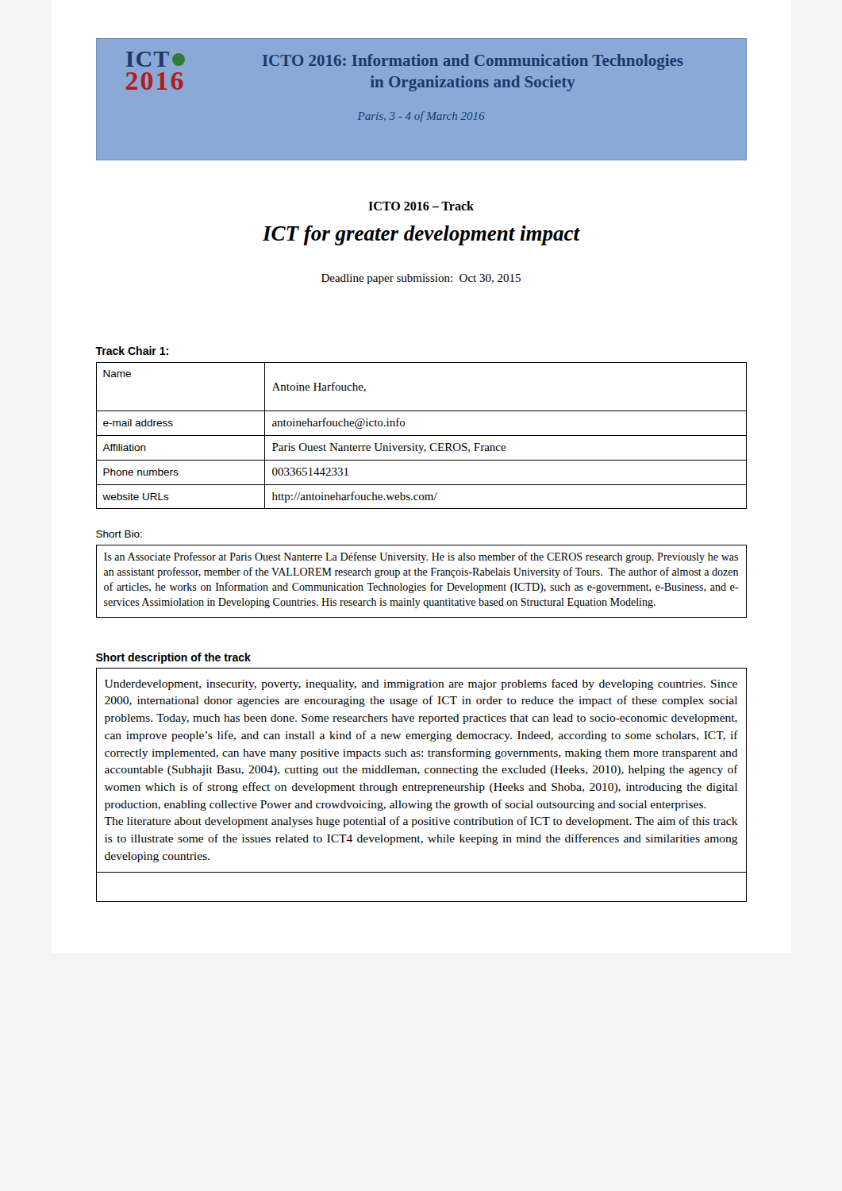ICT
2016
ICTO 2016: Information and Communication Technologies
in Organizations and Society
Paris, 3 - 4 of March 2016
ICTO 2016 – Track
ICT for greater development impact
Deadline paper submission: Oct 30, 2015
Track Chair 1:
| Name | Antoine Harfouche, |
| e-mail address | antoineharfouche@icto.info |
| Affiliation | Paris Ouest Nanterre University, CEROS, France |
| Phone numbers | 0033651442331 |
| website URLs | http://antoineharfouche.webs.com/ |
Short Bio:
Is an Associate Professor at Paris Ouest Nanterre La Défense University. He is also member of the CEROS research group. Previously he was an assistant professor, member of the VALLOREM research group at the François-Rabelais University of Tours. The author of almost a dozen of articles, he works on Information and Communication Technologies for Development (ICTD), such as e-government, e-Business, and e-services Assimiolation in Developing Countries. His research is mainly quantitative based on Structural Equation Modeling.
Short description of the track
Underdevelopment, insecurity, poverty, inequality, and immigration are major problems faced by developing countries. Since 2000, international donor agencies are encouraging the usage of ICT in order to reduce the impact of these complex social problems. Today, much has been done. Some researchers have reported practices that can lead to socio-economic development, can improve people’s life, and can install a kind of a new emerging democracy. Indeed, according to some scholars, ICT, if correctly implemented, can have many positive impacts such as: transforming governments, making them more transparent and accountable (Subhajit Basu, 2004), cutting out the middleman, connecting the excluded (Heeks, 2010), helping the agency of women which is of strong effect on development through entrepreneurship (Heeks and Shoba, 2010), introducing the digital production, enabling collective Power and crowdvoicing, allowing the growth of social outsourcing and social enterprises.
The literature about development analyses huge potential of a positive contribution of ICT to development. The aim of this track is to illustrate some of the issues related to ICT4 development, while keeping in mind the differences and similarities among developing countries.